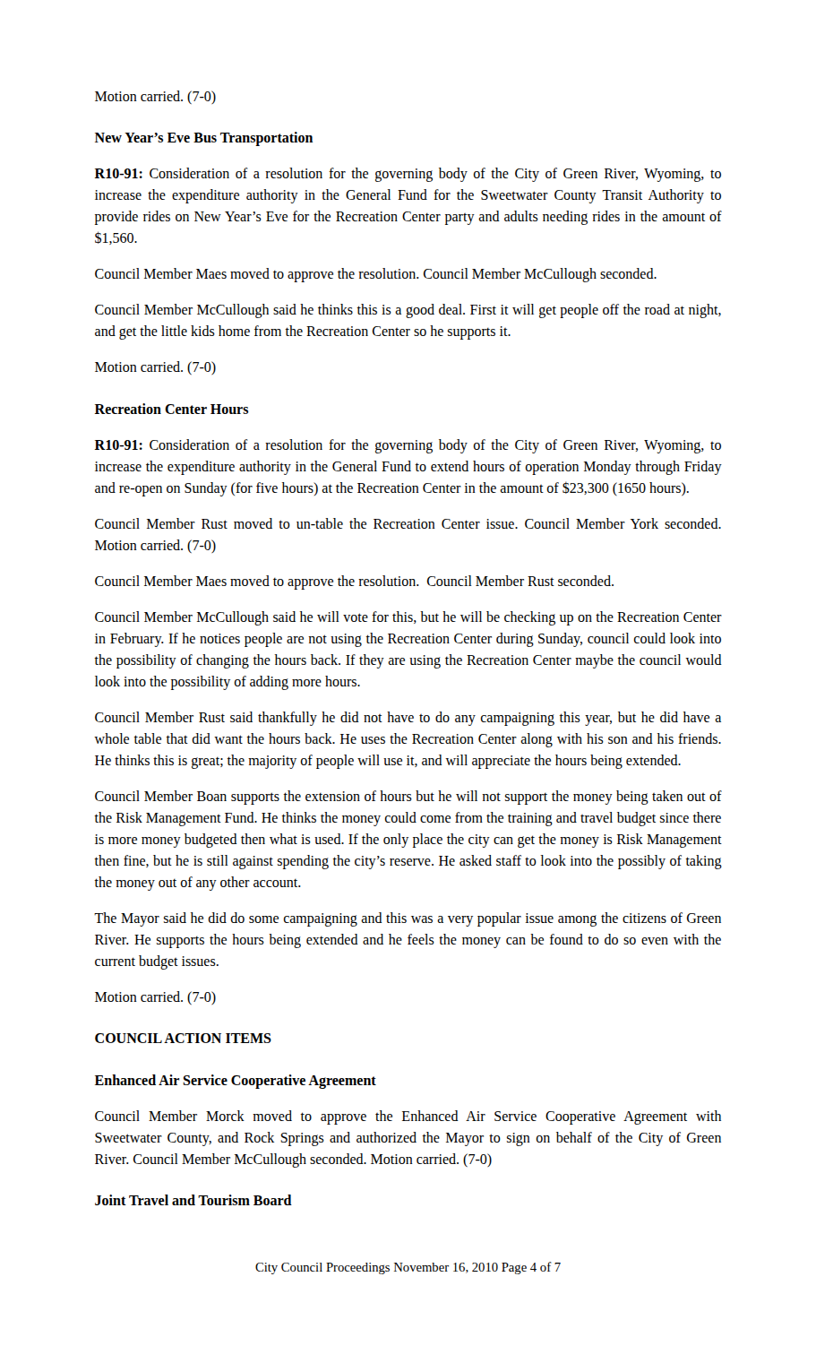Motion carried. (7-0)
New Year’s Eve Bus Transportation
R10-91: Consideration of a resolution for the governing body of the City of Green River, Wyoming, to increase the expenditure authority in the General Fund for the Sweetwater County Transit Authority to provide rides on New Year’s Eve for the Recreation Center party and adults needing rides in the amount of $1,560.
Council Member Maes moved to approve the resolution. Council Member McCullough seconded.
Council Member McCullough said he thinks this is a good deal. First it will get people off the road at night, and get the little kids home from the Recreation Center so he supports it.
Motion carried. (7-0)
Recreation Center Hours
R10-91: Consideration of a resolution for the governing body of the City of Green River, Wyoming, to increase the expenditure authority in the General Fund to extend hours of operation Monday through Friday and re-open on Sunday (for five hours) at the Recreation Center in the amount of $23,300 (1650 hours).
Council Member Rust moved to un-table the Recreation Center issue. Council Member York seconded. Motion carried. (7-0)
Council Member Maes moved to approve the resolution. Council Member Rust seconded.
Council Member McCullough said he will vote for this, but he will be checking up on the Recreation Center in February. If he notices people are not using the Recreation Center during Sunday, council could look into the possibility of changing the hours back. If they are using the Recreation Center maybe the council would look into the possibility of adding more hours.
Council Member Rust said thankfully he did not have to do any campaigning this year, but he did have a whole table that did want the hours back. He uses the Recreation Center along with his son and his friends. He thinks this is great; the majority of people will use it, and will appreciate the hours being extended.
Council Member Boan supports the extension of hours but he will not support the money being taken out of the Risk Management Fund. He thinks the money could come from the training and travel budget since there is more money budgeted then what is used. If the only place the city can get the money is Risk Management then fine, but he is still against spending the city’s reserve. He asked staff to look into the possibly of taking the money out of any other account.
The Mayor said he did do some campaigning and this was a very popular issue among the citizens of Green River. He supports the hours being extended and he feels the money can be found to do so even with the current budget issues.
Motion carried. (7-0)
COUNCIL ACTION ITEMS
Enhanced Air Service Cooperative Agreement
Council Member Morck moved to approve the Enhanced Air Service Cooperative Agreement with Sweetwater County, and Rock Springs and authorized the Mayor to sign on behalf of the City of Green River. Council Member McCullough seconded. Motion carried. (7-0)
Joint Travel and Tourism Board
City Council Proceedings November 16, 2010 Page 4 of 7